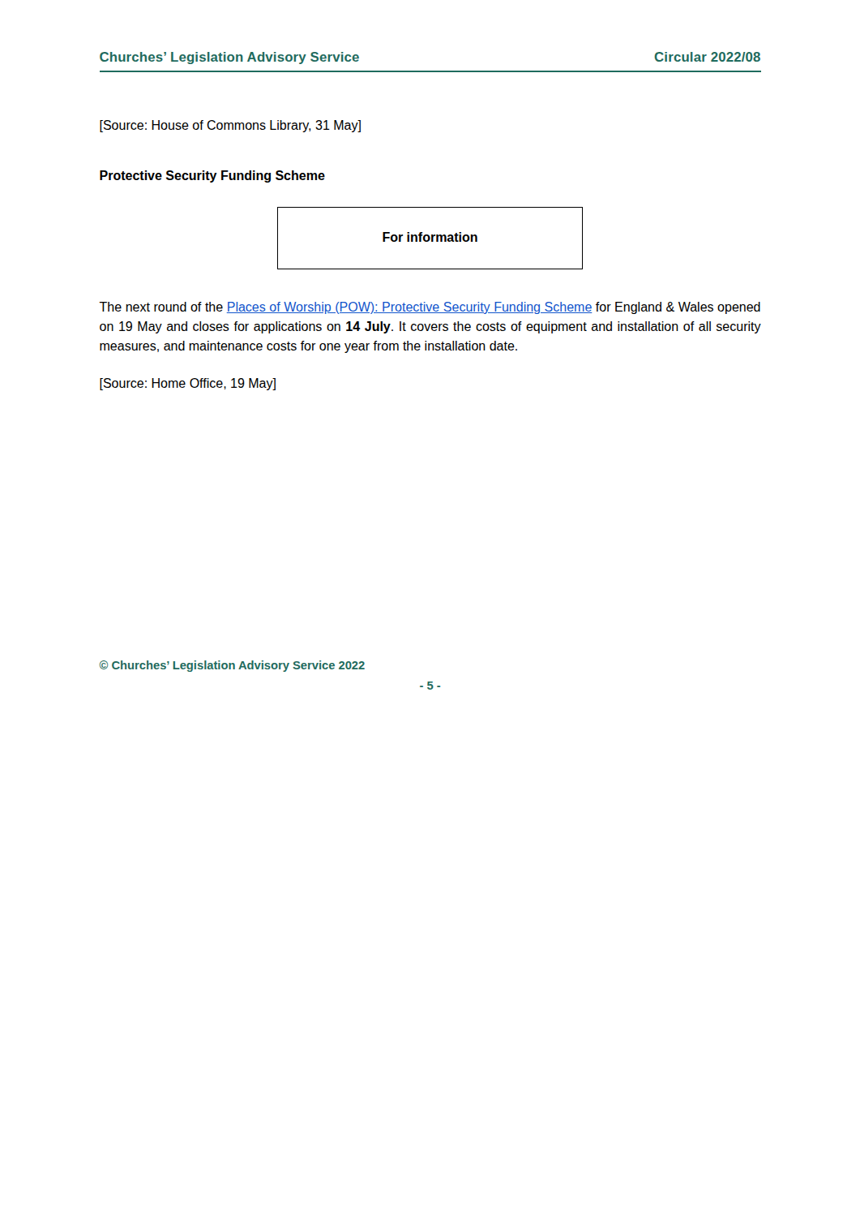Churches’ Legislation Advisory Service Circular 2022/08
[Source: House of Commons Library, 31 May]
Protective Security Funding Scheme
For information
The next round of the Places of Worship (POW): Protective Security Funding Scheme for England & Wales opened on 19 May and closes for applications on 14 July. It covers the costs of equipment and installation of all security measures, and maintenance costs for one year from the installation date.
[Source: Home Office, 19 May]
© Churches’ Legislation Advisory Service 2022
- 5 -